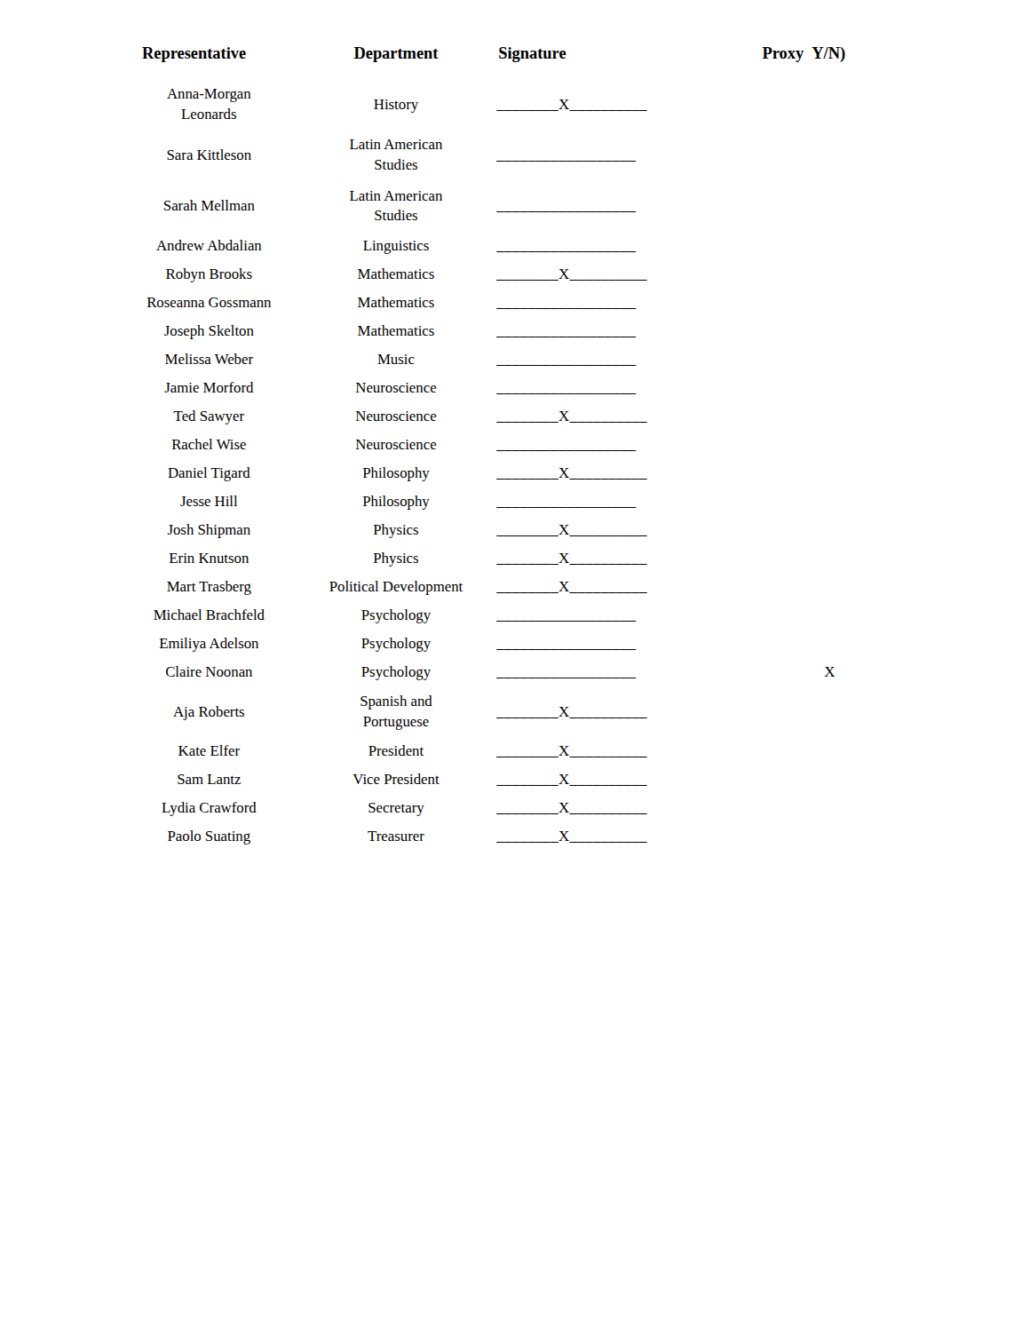| Representative | Department | Signature | Proxy Y/N) |
| --- | --- | --- | --- |
| Anna-Morgan Leonards | History | ________X__________ | |
| Sara Kittleson | Latin American Studies | __________________ | |
| Sarah Mellman | Latin American Studies | __________________ | |
| Andrew Abdalian | Linguistics | __________________ | |
| Robyn Brooks | Mathematics | ________X__________ | |
| Roseanna Gossmann | Mathematics | __________________ | |
| Joseph Skelton | Mathematics | __________________ | |
| Melissa Weber | Music | __________________ | |
| Jamie Morford | Neuroscience | __________________ | |
| Ted Sawyer | Neuroscience | ________X__________ | |
| Rachel Wise | Neuroscience | __________________ | |
| Daniel Tigard | Philosophy | ________X__________ | |
| Jesse Hill | Philosophy | __________________ | |
| Josh Shipman | Physics | ________X__________ | |
| Erin Knutson | Physics | ________X__________ | |
| Mart Trasberg | Political Development | ________X__________ | |
| Michael Brachfeld | Psychology | __________________ | |
| Emiliya Adelson | Psychology | __________________ | |
| Claire Noonan | Psychology | __________________ | X |
| Aja Roberts | Spanish and Portuguese | ________X__________ | |
| Kate Elfer | President | ________X__________ | |
| Sam Lantz | Vice President | ________X__________ | |
| Lydia Crawford | Secretary | ________X__________ | |
| Paolo Suating | Treasurer | ________X__________ | |